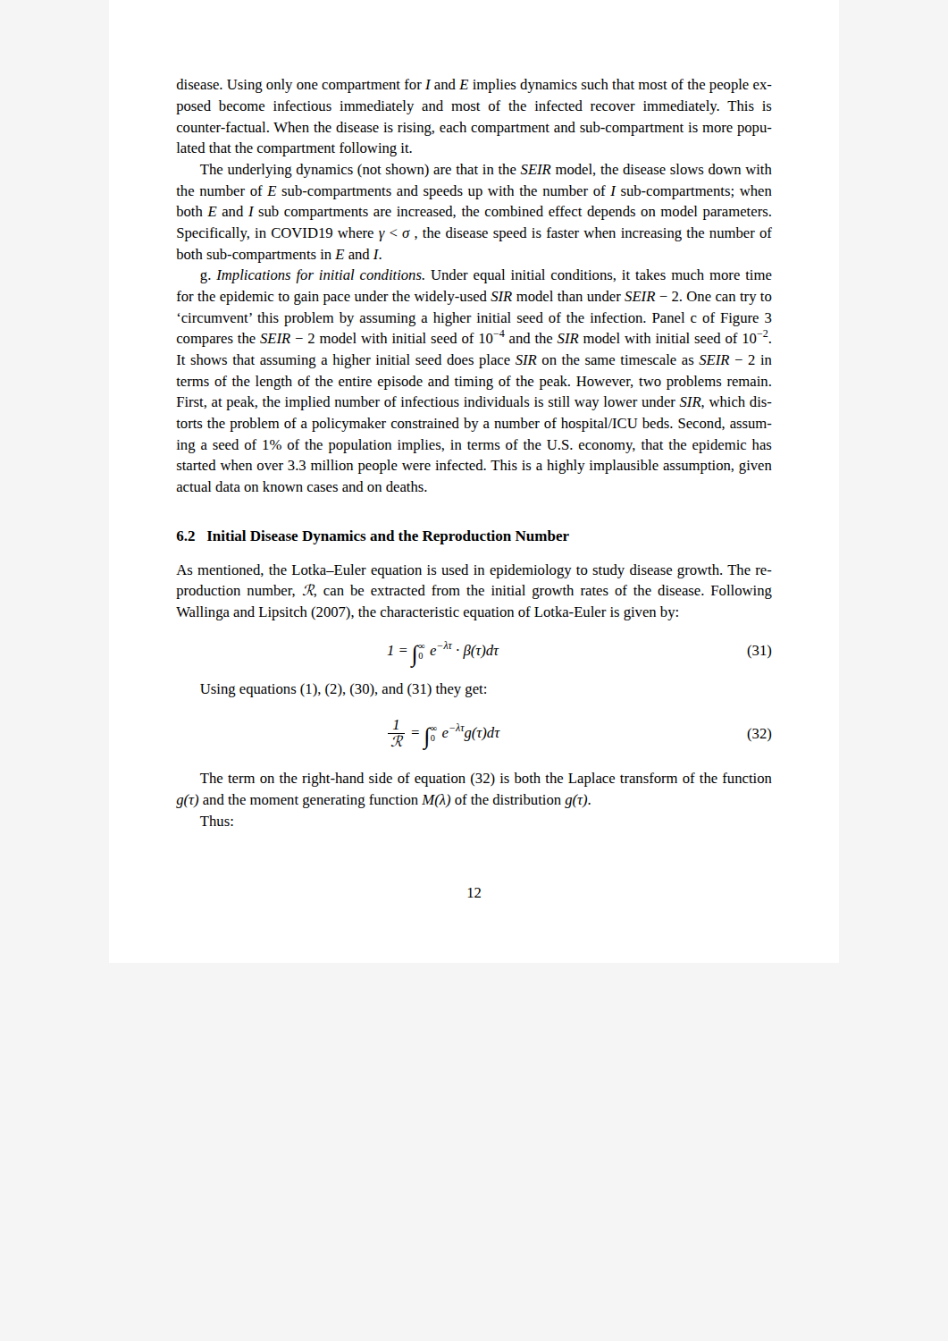disease. Using only one compartment for I and E implies dynamics such that most of the people exposed become infectious immediately and most of the infected recover immediately. This is counter-factual. When the disease is rising, each compartment and sub-compartment is more populated that the compartment following it.
The underlying dynamics (not shown) are that in the SEIR model, the disease slows down with the number of E sub-compartments and speeds up with the number of I sub-compartments; when both E and I sub compartments are increased, the combined effect depends on model parameters. Specifically, in COVID19 where γ < σ , the disease speed is faster when increasing the number of both sub-compartments in E and I.
g. Implications for initial conditions. Under equal initial conditions, it takes much more time for the epidemic to gain pace under the widely-used SIR model than under SEIR − 2. One can try to ‘circumvent’ this problem by assuming a higher initial seed of the infection. Panel c of Figure 3 compares the SEIR − 2 model with initial seed of 10−4 and the SIR model with initial seed of 10−2. It shows that assuming a higher initial seed does place SIR on the same timescale as SEIR − 2 in terms of the length of the entire episode and timing of the peak. However, two problems remain. First, at peak, the implied number of infectious individuals is still way lower under SIR, which distorts the problem of a policymaker constrained by a number of hospital/ICU beds. Second, assuming a seed of 1% of the population implies, in terms of the U.S. economy, that the epidemic has started when over 3.3 million people were infected. This is a highly implausible assumption, given actual data on known cases and on deaths.
6.2 Initial Disease Dynamics and the Reproduction Number
As mentioned, the Lotka–Euler equation is used in epidemiology to study disease growth. The reproduction number, ℛ, can be extracted from the initial growth rates of the disease. Following Wallinga and Lipsitch (2007), the characteristic equation of Lotka-Euler is given by:
1 = ∫∞0 e−λτ · β(τ)dτ
(31)
Using equations (1), (2), (30), and (31) they get:
1 ℛ = ∫∞0 e−λτg(τ)dτ
(32)
The term on the right-hand side of equation (32) is both the Laplace transform of the function g(τ) and the moment generating function M(λ) of the distribution g(τ).
Thus:
12